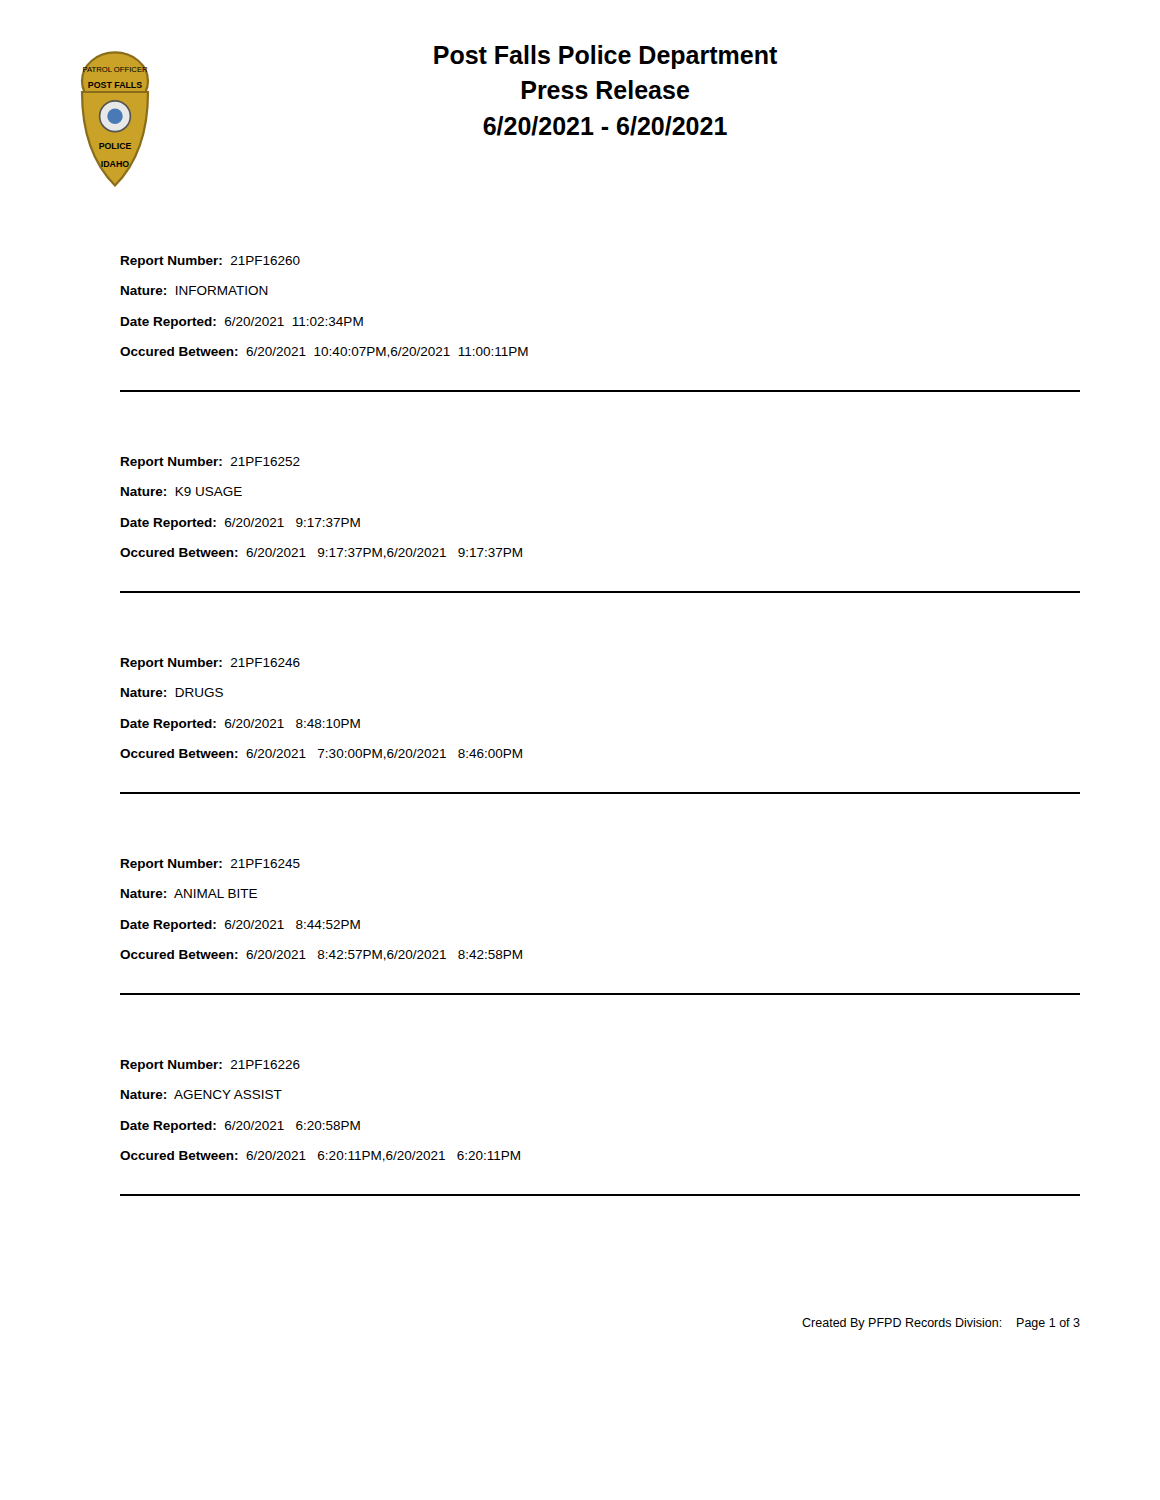Post Falls Police Department
Press Release
6/20/2021 - 6/20/2021
Report Number: 21PF16260
Nature: INFORMATION
Date Reported: 6/20/2021 11:02:34PM
Occured Between: 6/20/2021 10:40:07PM,6/20/2021 11:00:11PM
Report Number: 21PF16252
Nature: K9 USAGE
Date Reported: 6/20/2021 9:17:37PM
Occured Between: 6/20/2021 9:17:37PM,6/20/2021 9:17:37PM
Report Number: 21PF16246
Nature: DRUGS
Date Reported: 6/20/2021 8:48:10PM
Occured Between: 6/20/2021 7:30:00PM,6/20/2021 8:46:00PM
Report Number: 21PF16245
Nature: ANIMAL BITE
Date Reported: 6/20/2021 8:44:52PM
Occured Between: 6/20/2021 8:42:57PM,6/20/2021 8:42:58PM
Report Number: 21PF16226
Nature: AGENCY ASSIST
Date Reported: 6/20/2021 6:20:58PM
Occured Between: 6/20/2021 6:20:11PM,6/20/2021 6:20:11PM
Created By PFPD Records Division: Page 1 of 3